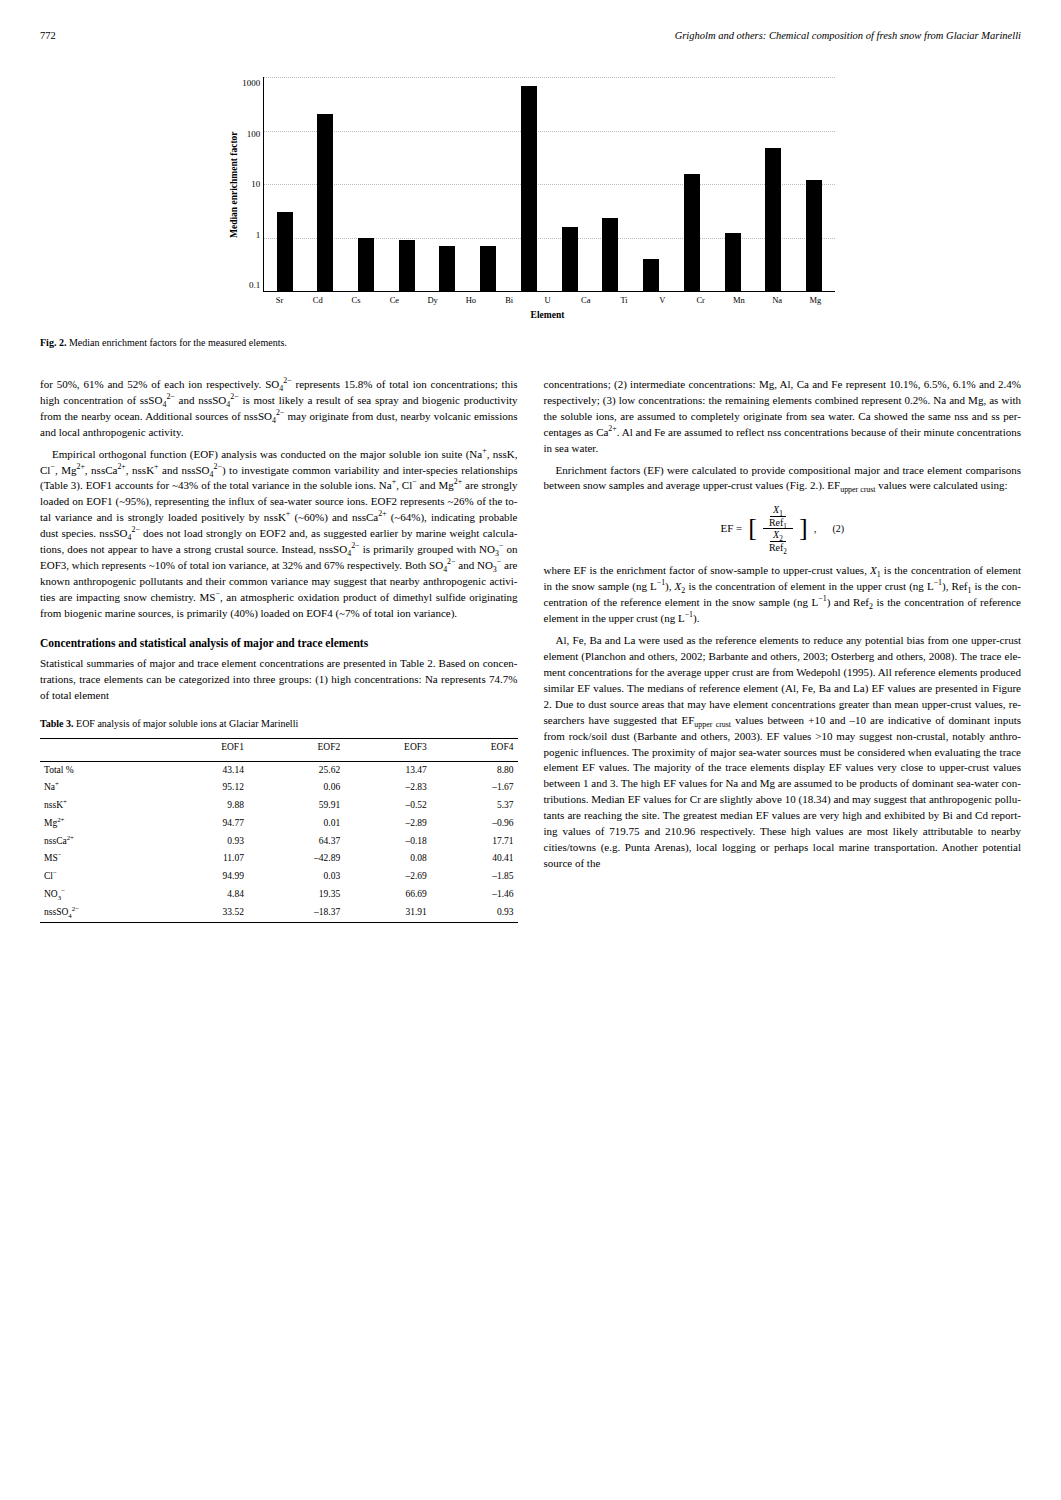772 Grigholm and others: Chemical composition of fresh snow from Glaciar Marinelli
Median enrichment factor
1000 100 10 1 0.1
Sr Cd Cs Ce Dy Ho Bi UCa Ti VCr Mn Na Mg
Element
Fig. 2. Median enrichment factors for the measured elements.
for 50%, 61% and 52% of each ion respectively. SO42− represents 15.8% of total ion concentrations; this high concentration of ssSO42− and nssSO42− is most likely a result of sea spray and biogenic productivity from the nearby ocean. Additional sources of nssSO42− may originate from dust, nearby volcanic emissions and local anthropogenic activity.
Empirical orthogonal function (EOF) analysis was conducted on the major soluble ion suite (Na+, nssK, Cl−, Mg2+, nssCa2+, nssK+ and nssSO42−) to investigate common variability and inter-species relationships (Table 3). EOF1 accounts for ~43% of the total variance in the soluble ions. Na+, Cl− and Mg2+ are strongly loaded on EOF1 (~95%), representing the influx of sea-water source ions. EOF2 represents ~26% of the total variance and is strongly loaded positively by nssK+ (~60%) and nssCa2+ (~64%), indicating probable dust species. nssSO42− does not load strongly on EOF2 and, as suggested earlier by marine weight calculations, does not appear to have a strong crustal source. Instead, nssSO42− is primarily grouped with NO3− on EOF3, which represents ~10% of total ion variance, at 32% and 67% respectively. Both SO42− and NO3− are known anthropogenic pollutants and their common variance may suggest that nearby anthropogenic activities are impacting snow chemistry. MS−, an atmospheric oxidation product of dimethyl sulfide originating from biogenic marine sources, is primarily (40%) loaded on EOF4 (~7% of total ion variance).
Concentrations and statistical analysis of major and trace elements
Statistical summaries of major and trace element concentrations are presented in Table 2. Based on concentrations, trace elements can be categorized into three groups: (1) high concentrations: Na represents 74.7% of total element
Table 3. EOF analysis of major soluble ions at Glaciar Marinelli
| | EOF1 | EOF2 | EOF3 | EOF4 |
| --- | --- | --- | --- | --- |
| Total % | 43.14 | 25.62 | 13.47 | 8.80 |
| Na + | 95.12 | 0.06 | –2.83 | –1.67 |
| nssK + | 9.88 | 59.91 | –0.52 | 5.37 |
| Mg 2+ | 94.77 | 0.01 | –2.89 | –0.96 |
| nssCa 2+ | 0.93 | 64.37 | –0.18 | 17.71 |
| MS − | 11.07 | –42.89 | 0.08 | 40.41 |
| Cl − | 94.99 | 0.03 | –2.69 | –1.85 |
| NO 3 − | 4.84 | 19.35 | 66.69 | –1.46 |
| nssSO 4 2− | 33.52 | –18.37 | 31.91 | 0.93 |
concentrations; (2) intermediate concentrations: Mg, Al, Ca and Fe represent 10.1%, 6.5%, 6.1% and 2.4% respectively; (3) low concentrations: the remaining elements combined represent 0.2%. Na and Mg, as with the soluble ions, are assumed to completely originate from sea water. Ca showed the same nss and ss percentages as Ca2+. Al and Fe are assumed to reflect nss concentrations because of their minute concentrations in sea water.
Enrichment factors (EF) were calculated to provide compositional major and trace element comparisons between snow samples and average upper-crust values (Fig. 2.). EFupper crust values were calculated using:
EF = [ X1 Ref1 X2 Ref2 ] , (2)
where EF is the enrichment factor of snow-sample to upper-crust values, X1 is the concentration of element in the snow sample (ng L−1), X2 is the concentration of element in the upper crust (ng L−1), Ref1 is the concentration of the reference element in the snow sample (ng L−1) and Ref2 is the concentration of reference element in the upper crust (ng L−1).
Al, Fe, Ba and La were used as the reference elements to reduce any potential bias from one upper-crust element (Planchon and others, 2002; Barbante and others, 2003; Osterberg and others, 2008). The trace element concentrations for the average upper crust are from Wedepohl (1995). All reference elements produced similar EF values. The medians of reference element (Al, Fe, Ba and La) EF values are presented in Figure 2. Due to dust source areas that may have element concentrations greater than mean upper-crust values, researchers have suggested that EFupper crust values between +10 and –10 are indicative of dominant inputs from rock/soil dust (Barbante and others, 2003). EF values >10 may suggest non-crustal, notably anthropogenic influences. The proximity of major sea-water sources must be considered when evaluating the trace element EF values. The majority of the trace elements display EF values very close to upper-crust values between 1 and 3. The high EF values for Na and Mg are assumed to be products of dominant sea-water contributions. Median EF values for Cr are slightly above 10 (18.34) and may suggest that anthropogenic pollutants are reaching the site. The greatest median EF values are very high and exhibited by Bi and Cd reporting values of 719.75 and 210.96 respectively. These high values are most likely attributable to nearby cities/towns (e.g. Punta Arenas), local logging or perhaps local marine transportation. Another potential source of the